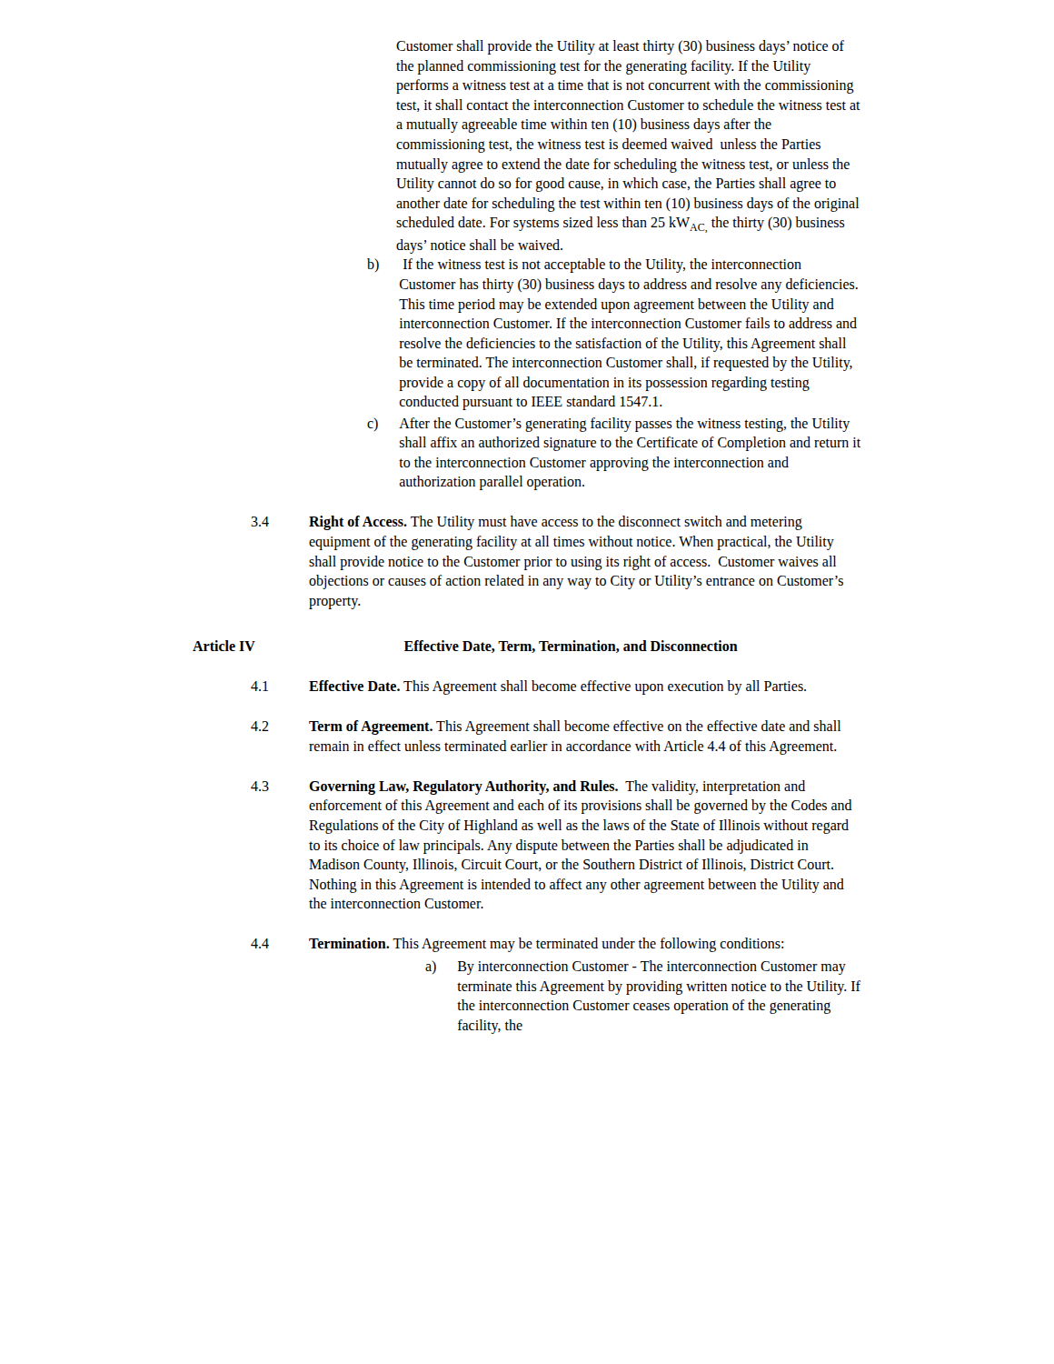Customer shall provide the Utility at least thirty (30) business days’ notice of the planned commissioning test for the generating facility. If the Utility performs a witness test at a time that is not concurrent with the commissioning test, it shall contact the interconnection Customer to schedule the witness test at a mutually agreeable time within ten (10) business days after the commissioning test, the witness test is deemed waived unless the Parties mutually agree to extend the date for scheduling the witness test, or unless the Utility cannot do so for good cause, in which case, the Parties shall agree to another date for scheduling the test within ten (10) business days of the original scheduled date. For systems sized less than 25 kWAC, the thirty (30) business days’ notice shall be waived.
b) If the witness test is not acceptable to the Utility, the interconnection Customer has thirty (30) business days to address and resolve any deficiencies. This time period may be extended upon agreement between the Utility and interconnection Customer. If the interconnection Customer fails to address and resolve the deficiencies to the satisfaction of the Utility, this Agreement shall be terminated. The interconnection Customer shall, if requested by the Utility, provide a copy of all documentation in its possession regarding testing conducted pursuant to IEEE standard 1547.1.
c) After the Customer’s generating facility passes the witness testing, the Utility shall affix an authorized signature to the Certificate of Completion and return it to the interconnection Customer approving the interconnection and authorization parallel operation.
3.4
Right of Access. The Utility must have access to the disconnect switch and metering equipment of the generating facility at all times without notice. When practical, the Utility shall provide notice to the Customer prior to using its right of access. Customer waives all objections or causes of action related in any way to City or Utility’s entrance on Customer’s property.
Article IV
Effective Date, Term, Termination, and Disconnection
4.1
Effective Date. This Agreement shall become effective upon execution by all Parties.
4.2
Term of Agreement. This Agreement shall become effective on the effective date and shall remain in effect unless terminated earlier in accordance with Article 4.4 of this Agreement.
4.3
Governing Law, Regulatory Authority, and Rules. The validity, interpretation and enforcement of this Agreement and each of its provisions shall be governed by the Codes and Regulations of the City of Highland as well as the laws of the State of Illinois without regard to its choice of law principals. Any dispute between the Parties shall be adjudicated in Madison County, Illinois, Circuit Court, or the Southern District of Illinois, District Court. Nothing in this Agreement is intended to affect any other agreement between the Utility and the interconnection Customer.
4.4
Termination. This Agreement may be terminated under the following conditions:
a) By interconnection Customer - The interconnection Customer may terminate this Agreement by providing written notice to the Utility. If the interconnection Customer ceases operation of the generating facility, the